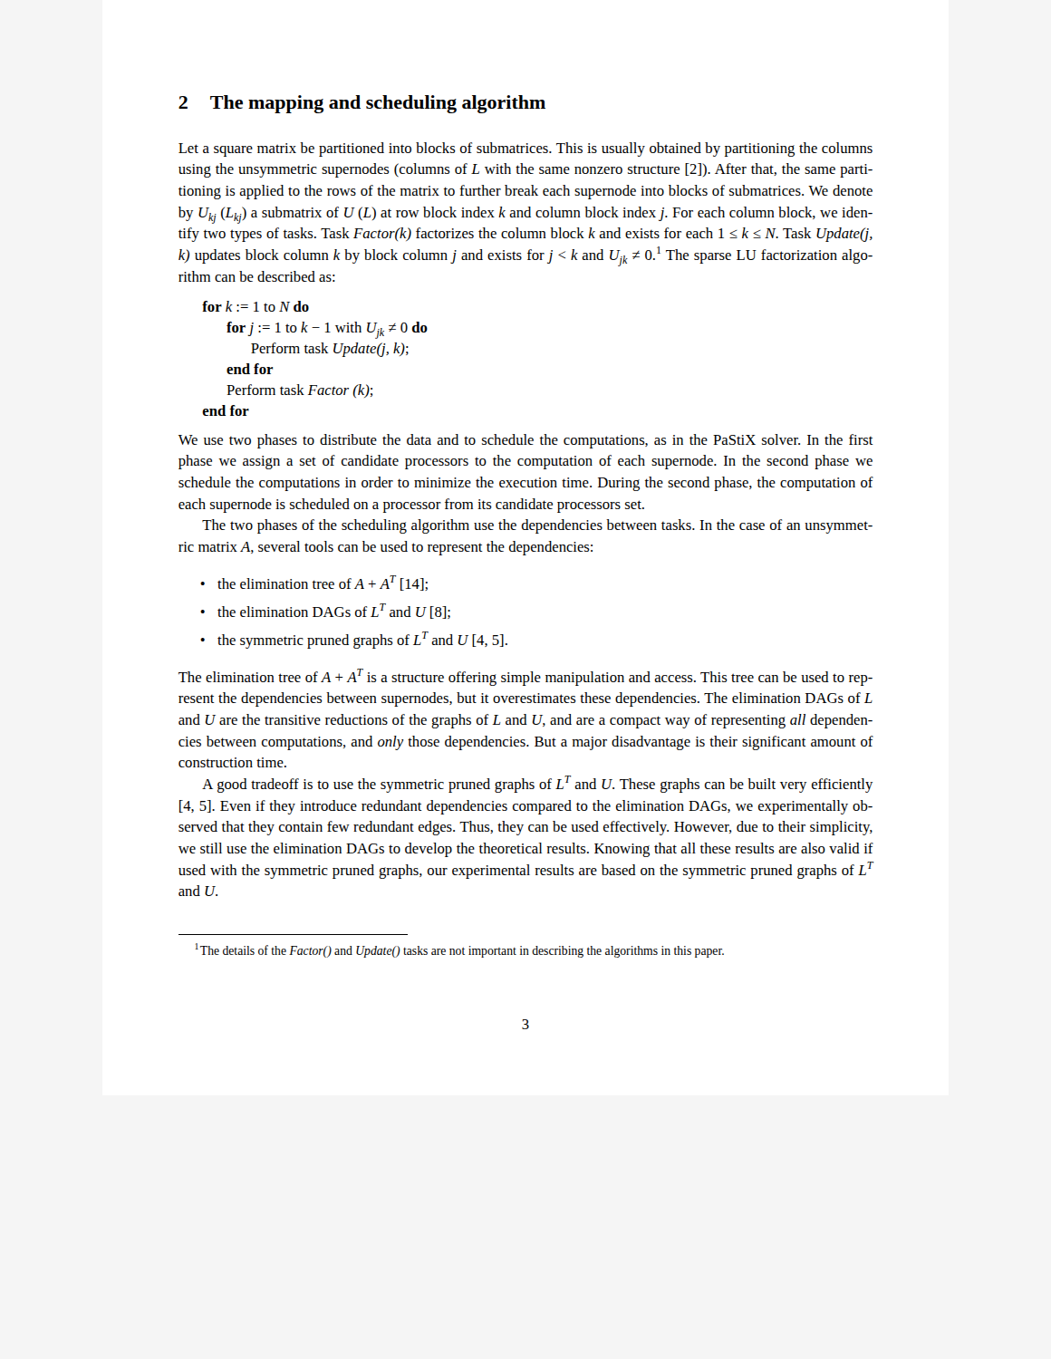2 The mapping and scheduling algorithm
Let a square matrix be partitioned into blocks of submatrices. This is usually obtained by partitioning the columns using the unsymmetric supernodes (columns of L with the same nonzero structure [2]). After that, the same partitioning is applied to the rows of the matrix to further break each supernode into blocks of submatrices. We denote by Ukj (Lkj) a submatrix of U (L) at row block index k and column block index j. For each column block, we identify two types of tasks. Task Factor(k) factorizes the column block k and exists for each 1 ≤ k ≤ N. Task Update(j, k) updates block column k by block column j and exists for j < k and Ujk ≠ 0.1 The sparse LU factorization algorithm can be described as:
for k := 1 to N do
for j := 1 to k − 1 with Ujk ≠ 0 do
Perform task Update(j, k);
end for
Perform task Factor (k);
end for
We use two phases to distribute the data and to schedule the computations, as in the PaStiX solver. In the first phase we assign a set of candidate processors to the computation of each supernode. In the second phase we schedule the computations in order to minimize the execution time. During the second phase, the computation of each supernode is scheduled on a processor from its candidate processors set.
The two phases of the scheduling algorithm use the dependencies between tasks. In the case of an unsymmetric matrix A, several tools can be used to represent the dependencies:
the elimination tree of A + AT [14];
the elimination DAGs of LT and U [8];
the symmetric pruned graphs of LT and U [4, 5].
The elimination tree of A + AT is a structure offering simple manipulation and access. This tree can be used to represent the dependencies between supernodes, but it overestimates these dependencies. The elimination DAGs of L and U are the transitive reductions of the graphs of L and U, and are a compact way of representing all dependencies between computations, and only those dependencies. But a major disadvantage is their significant amount of construction time.
A good tradeoff is to use the symmetric pruned graphs of LT and U. These graphs can be built very efficiently [4, 5]. Even if they introduce redundant dependencies compared to the elimination DAGs, we experimentally observed that they contain few redundant edges. Thus, they can be used effectively. However, due to their simplicity, we still use the elimination DAGs to develop the theoretical results. Knowing that all these results are also valid if used with the symmetric pruned graphs, our experimental results are based on the symmetric pruned graphs of LT and U.
1The details of the Factor() and Update() tasks are not important in describing the algorithms in this paper.
3